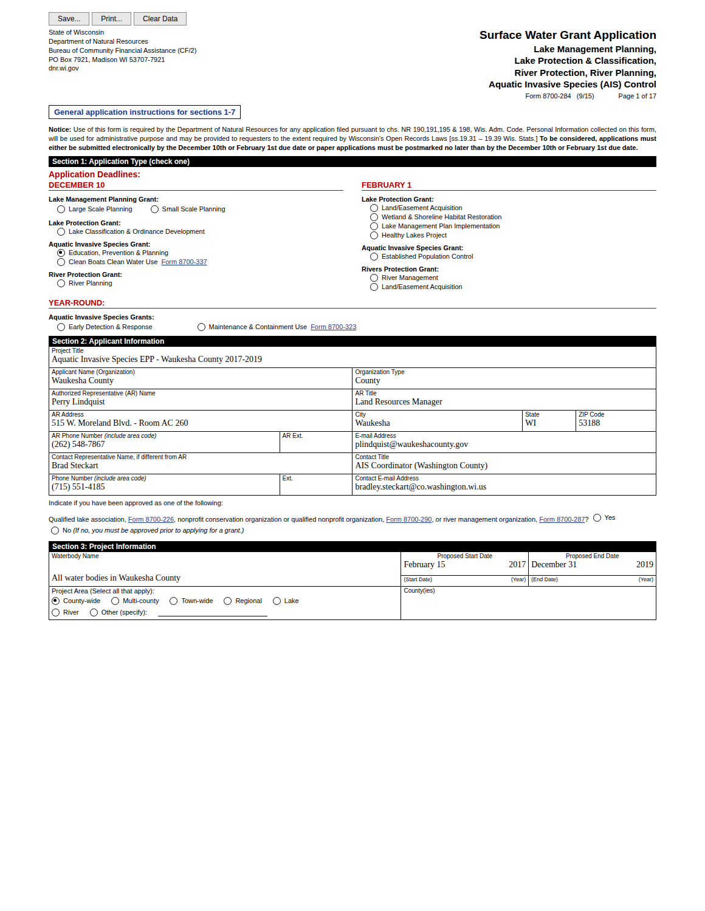Save... Print... Clear Data
State of Wisconsin
Department of Natural Resources
Bureau of Community Financial Assistance (CF/2)
PO Box 7921, Madison WI 53707-7921
dnr.wi.gov
Surface Water Grant Application
Lake Management Planning,
Lake Protection & Classification,
River Protection, River Planning,
Aquatic Invasive Species (AIS) Control
Form 8700-284 (9/15) Page 1 of 17
General application instructions for sections 1-7
Notice: Use of this form is required by the Department of Natural Resources for any application filed pursuant to chs. NR 190,191,195 & 198, Wis. Adm. Code. Personal Information collected on this form, will be used for administrative purpose and may be provided to requesters to the extent required by Wisconsin’s Open Records Laws [ss.19.31 – 19.39 Wis. Stats.] To be considered, applications must either be submitted electronically by the December 10th or February 1st due date or paper applications must be postmarked no later than by the December 10th or February 1st due date.
Section 1: Application Type (check one)
Application Deadlines:
DECEMBER 10
Lake Management Planning Grant:
Large Scale Planning
Small Scale Planning
Lake Protection Grant:
Lake Classification & Ordinance Development
Aquatic Invasive Species Grant:
Education, Prevention & Planning
Clean Boats Clean Water Use Form 8700-337
River Protection Grant:
River Planning
FEBRUARY 1
Lake Protection Grant:
Land/Easement Acquisition
Wetland & Shoreline Habitat Restoration
Lake Management Plan Implementation
Healthy Lakes Project
Aquatic Invasive Species Grant:
Established Population Control
Rivers Protection Grant:
River Management
Land/Easement Acquisition
YEAR-ROUND:
Aquatic Invasive Species Grants:
Early Detection & Response
Maintenance & Containment Use Form 8700-323
Section 2: Applicant Information
| Project Title Aquatic Invasive Species EPP - Waukesha County 2017-2019 |
| Applicant Name (Organization) Waukesha County | Organization Type County |
| Authorized Representative (AR) Name Perry Lindquist | AR Title Land Resources Manager |
| AR Address 515 W. Moreland Blvd. - Room AC 260 | City Waukesha | / State WI / ZIP Code 53188 / |
| AR Phone Number (include area code) (262) 548-7867 | AR Ext. | E-mail Address plindquist@waukeshacounty.gov |
| Contact Representative Name, if different from AR Brad Steckart | Contact Title AIS Coordinator (Washington County) |
| Phone Number (include area code) (715) 551-4185 | Ext. | Contact E-mail Address bradley.steckart@co.washington.wi.us |
Indicate if you have been approved as one of the following:
Qualified lake association, Form 8700-226, nonprofit conservation organization or qualified nonprofit organization, Form 8700-290, or river management organization, Form 8700-287? Yes No (If no, you must be approved prior to applying for a grant.)
Section 3: Project Information
| Waterbody Name All water bodies in Waukesha County | Proposed Start Date February 15 2017 | Proposed End Date December 31 2019 |
| (Start Date) (Year) | (End Date) (Year) |
| Project Area (Select all that apply): County-wide Multi-county Town-wide Regional Lake River Other (specify): | County(ies) |